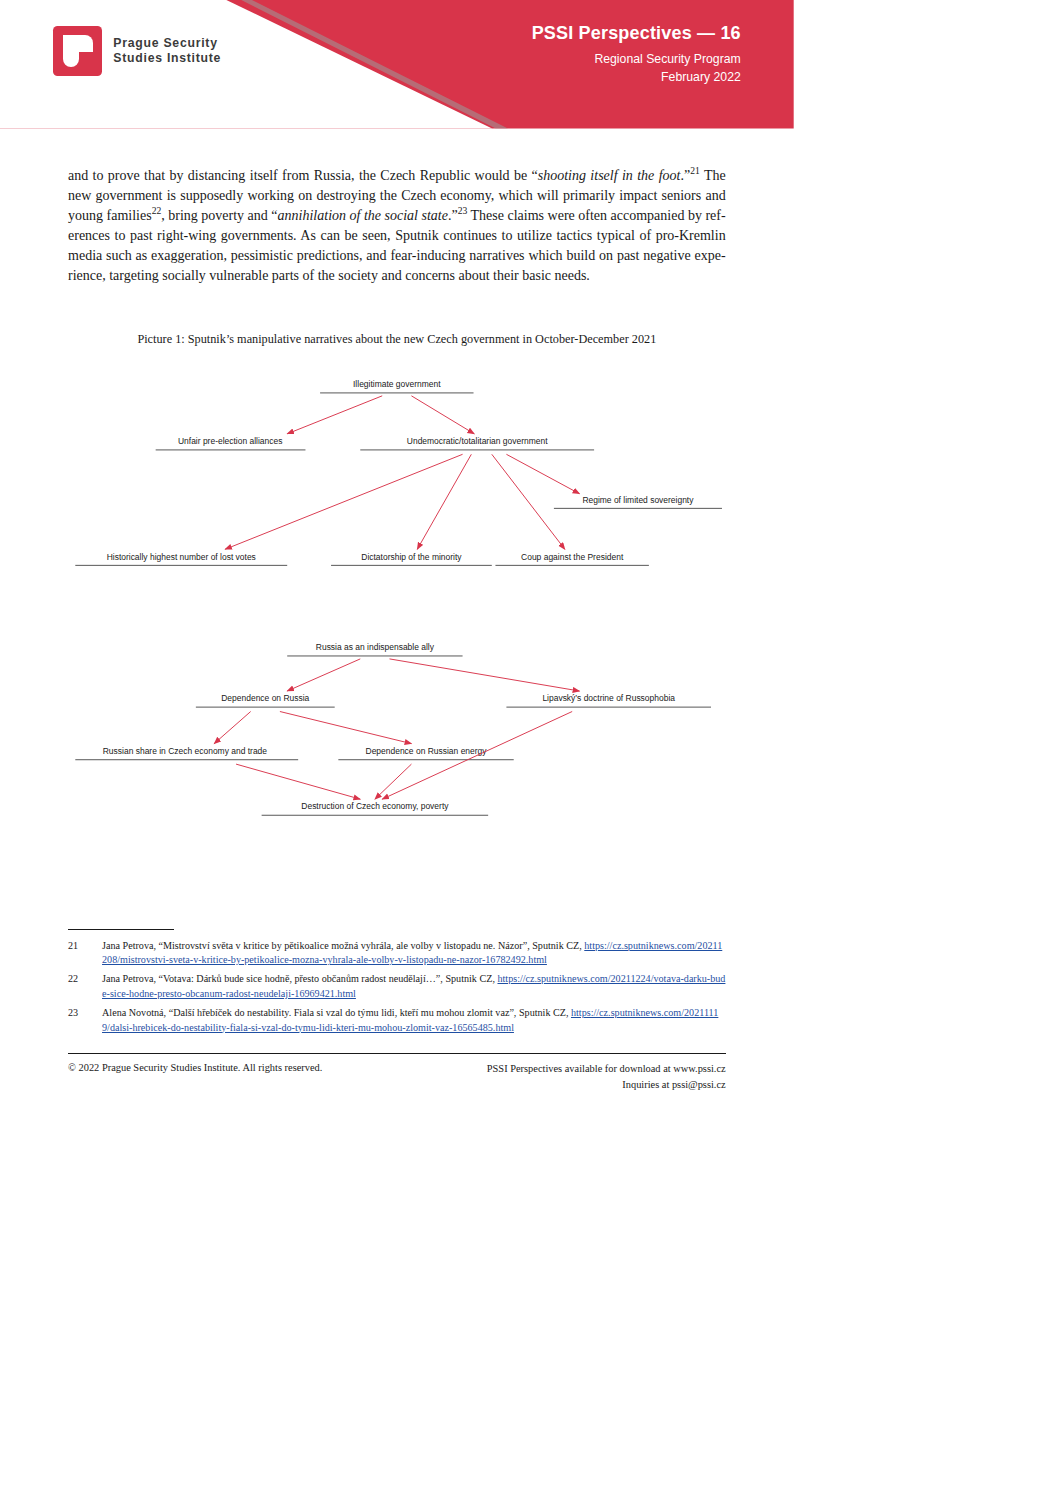Prague Security
Studies Institute
PSSI Perspectives — 16
Regional Security Program
February 2022
and to prove that by distancing itself from Russia, the Czech Republic would be “shooting itself in the foot.”21 The new government is supposedly working on destroying the Czech economy, which will primarily impact seniors and young families22, bring poverty and “annihilation of the social state.”23 These claims were often accompanied by references to past right-wing governments. As can be seen, Sputnik continues to utilize tactics typical of pro-Kremlin media such as exaggeration, pessimistic predictions, and fear-inducing narratives which build on past negative experience, targeting socially vulnerable parts of the society and concerns about their basic needs.
Picture 1: Sputnik’s manipulative narratives about the new Czech government in October-December 2021
Illegitimate government Unfair pre-election alliances Undemocratic/totalitarian government Regime of limited sovereignty Historically highest number of lost votes Dictatorship of the minority Coup against the President Russia as an indispensable ally Dependence on Russia Lipavský’s doctrine of Russophobia Russian share in Czech economy and trade Dependence on Russian energy Destruction of Czech economy, poverty
21
Jana Petrova, “Mistrovství světa v kritice by pětikoalice možná vyhrála, ale volby v listopadu ne. Názor”, Sputnik CZ, https://cz.sputniknews.com/20211208/mistrovstvi-sveta-v-kritice-by-petikoalice-mozna-vyhrala-ale-volby-v-listopadu-ne-nazor-16782492.html
22
Jana Petrova, “Votava: Dárků bude sice hodně, přesto občanům radost neudělají…”, Sputnik CZ, https://cz.sputniknews.com/20211224/votava-darku-bude-sice-hodne-presto-obcanum-radost-neudelaji-16969421.html
23
Alena Novotná, “Další hřebíček do nestability. Fiala si vzal do týmu lidi, kteří mu mohou zlomit vaz”, Sputnik CZ, https://cz.sputniknews.com/20211119/dalsi-hrebicek-do-nestability-fiala-si-vzal-do-tymu-lidi-kteri-mu-mohou-zlomit-vaz-16565485.html
© 2022 Prague Security Studies Institute. All rights reserved.
PSSI Perspectives available for download at www.pssi.cz
Inquiries at pssi@pssi.cz